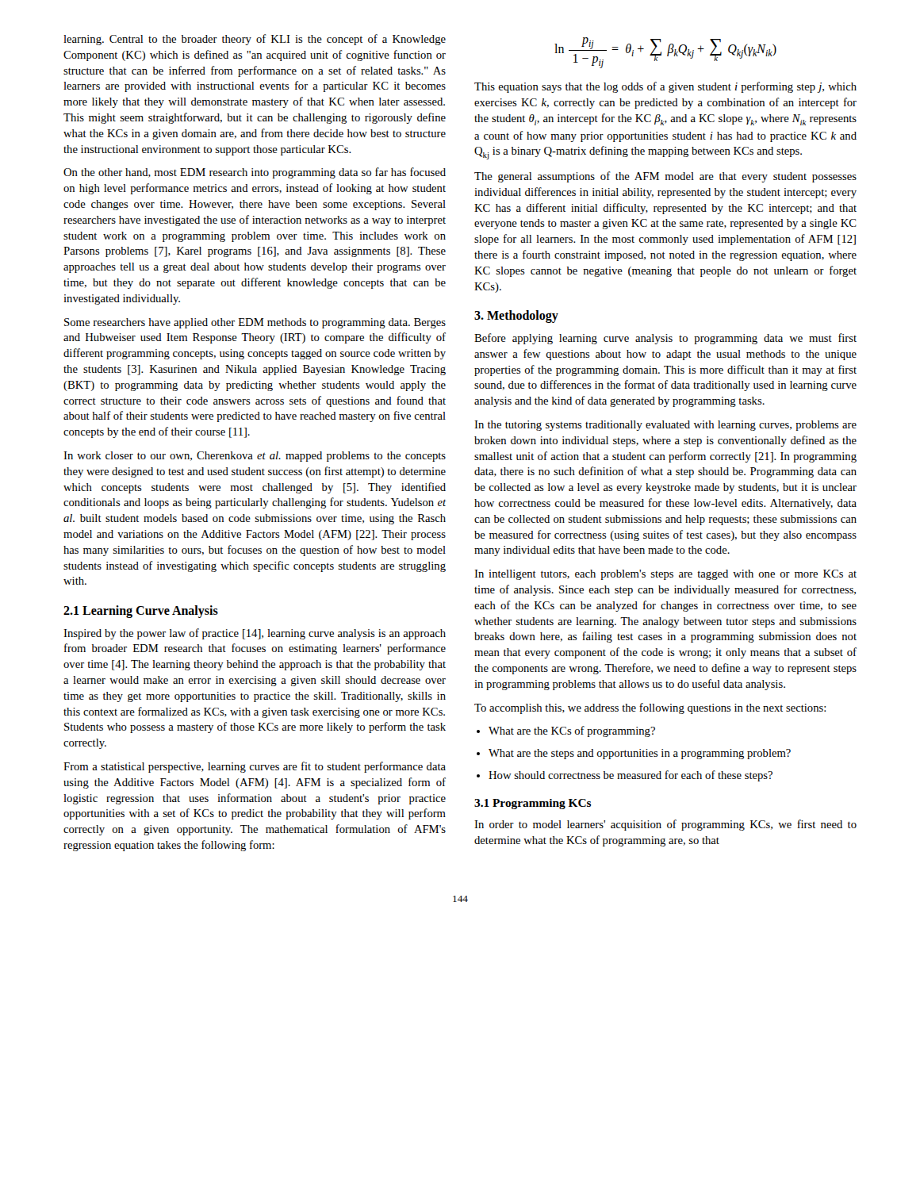learning. Central to the broader theory of KLI is the concept of a Knowledge Component (KC) which is defined as "an acquired unit of cognitive function or structure that can be inferred from performance on a set of related tasks." As learners are provided with instructional events for a particular KC it becomes more likely that they will demonstrate mastery of that KC when later assessed. This might seem straightforward, but it can be challenging to rigorously define what the KCs in a given domain are, and from there decide how best to structure the instructional environment to support those particular KCs.
On the other hand, most EDM research into programming data so far has focused on high level performance metrics and errors, instead of looking at how student code changes over time. However, there have been some exceptions. Several researchers have investigated the use of interaction networks as a way to interpret student work on a programming problem over time. This includes work on Parsons problems [7], Karel programs [16], and Java assignments [8]. These approaches tell us a great deal about how students develop their programs over time, but they do not separate out different knowledge concepts that can be investigated individually.
Some researchers have applied other EDM methods to programming data. Berges and Hubweiser used Item Response Theory (IRT) to compare the difficulty of different programming concepts, using concepts tagged on source code written by the students [3]. Kasurinen and Nikula applied Bayesian Knowledge Tracing (BKT) to programming data by predicting whether students would apply the correct structure to their code answers across sets of questions and found that about half of their students were predicted to have reached mastery on five central concepts by the end of their course [11].
In work closer to our own, Cherenkova et al. mapped problems to the concepts they were designed to test and used student success (on first attempt) to determine which concepts students were most challenged by [5]. They identified conditionals and loops as being particularly challenging for students. Yudelson et al. built student models based on code submissions over time, using the Rasch model and variations on the Additive Factors Model (AFM) [22]. Their process has many similarities to ours, but focuses on the question of how best to model students instead of investigating which specific concepts students are struggling with.
2.1 Learning Curve Analysis
Inspired by the power law of practice [14], learning curve analysis is an approach from broader EDM research that focuses on estimating learners' performance over time [4]. The learning theory behind the approach is that the probability that a learner would make an error in exercising a given skill should decrease over time as they get more opportunities to practice the skill. Traditionally, skills in this context are formalized as KCs, with a given task exercising one or more KCs. Students who possess a mastery of those KCs are more likely to perform the task correctly.
From a statistical perspective, learning curves are fit to student performance data using the Additive Factors Model (AFM) [4]. AFM is a specialized form of logistic regression that uses information about a student's prior practice opportunities with a set of KCs to predict the probability that they will perform correctly on a given opportunity. The mathematical formulation of AFM's regression equation takes the following form:
ln pij 1 − pij = θi + ∑k βkQkj + ∑k Qkj(γkNik)
This equation says that the log odds of a given student i performing step j, which exercises KC k, correctly can be predicted by a combination of an intercept for the student θi, an intercept for the KC βk, and a KC slope γk, where Nik represents a count of how many prior opportunities student i has had to practice KC k and Qkj is a binary Q-matrix defining the mapping between KCs and steps.
The general assumptions of the AFM model are that every student possesses individual differences in initial ability, represented by the student intercept; every KC has a different initial difficulty, represented by the KC intercept; and that everyone tends to master a given KC at the same rate, represented by a single KC slope for all learners. In the most commonly used implementation of AFM [12] there is a fourth constraint imposed, not noted in the regression equation, where KC slopes cannot be negative (meaning that people do not unlearn or forget KCs).
3. Methodology
Before applying learning curve analysis to programming data we must first answer a few questions about how to adapt the usual methods to the unique properties of the programming domain. This is more difficult than it may at first sound, due to differences in the format of data traditionally used in learning curve analysis and the kind of data generated by programming tasks.
In the tutoring systems traditionally evaluated with learning curves, problems are broken down into individual steps, where a step is conventionally defined as the smallest unit of action that a student can perform correctly [21]. In programming data, there is no such definition of what a step should be. Programming data can be collected as low a level as every keystroke made by students, but it is unclear how correctness could be measured for these low-level edits. Alternatively, data can be collected on student submissions and help requests; these submissions can be measured for correctness (using suites of test cases), but they also encompass many individual edits that have been made to the code.
In intelligent tutors, each problem's steps are tagged with one or more KCs at time of analysis. Since each step can be individually measured for correctness, each of the KCs can be analyzed for changes in correctness over time, to see whether students are learning. The analogy between tutor steps and submissions breaks down here, as failing test cases in a programming submission does not mean that every component of the code is wrong; it only means that a subset of the components are wrong. Therefore, we need to define a way to represent steps in programming problems that allows us to do useful data analysis.
To accomplish this, we address the following questions in the next sections:
What are the KCs of programming?
What are the steps and opportunities in a programming problem?
How should correctness be measured for each of these steps?
3.1 Programming KCs
In order to model learners' acquisition of programming KCs, we first need to determine what the KCs of programming are, so that
144